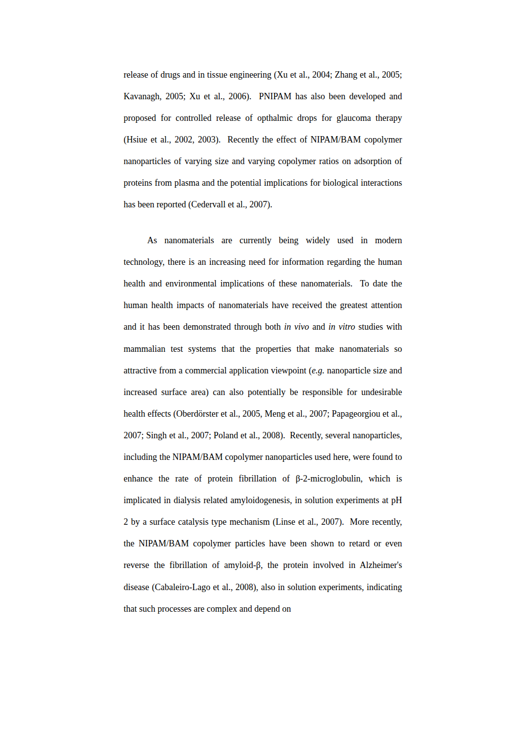release of drugs and in tissue engineering (Xu et al., 2004; Zhang et al., 2005; Kavanagh, 2005; Xu et al., 2006). PNIPAM has also been developed and proposed for controlled release of opthalmic drops for glaucoma therapy (Hsiue et al., 2002, 2003). Recently the effect of NIPAM/BAM copolymer nanoparticles of varying size and varying copolymer ratios on adsorption of proteins from plasma and the potential implications for biological interactions has been reported (Cedervall et al., 2007).
As nanomaterials are currently being widely used in modern technology, there is an increasing need for information regarding the human health and environmental implications of these nanomaterials. To date the human health impacts of nanomaterials have received the greatest attention and it has been demonstrated through both in vivo and in vitro studies with mammalian test systems that the properties that make nanomaterials so attractive from a commercial application viewpoint (e.g. nanoparticle size and increased surface area) can also potentially be responsible for undesirable health effects (Oberdörster et al., 2005, Meng et al., 2007; Papageorgiou et al., 2007; Singh et al., 2007; Poland et al., 2008). Recently, several nanoparticles, including the NIPAM/BAM copolymer nanoparticles used here, were found to enhance the rate of protein fibrillation of β-2-microglobulin, which is implicated in dialysis related amyloidogenesis, in solution experiments at pH 2 by a surface catalysis type mechanism (Linse et al., 2007). More recently, the NIPAM/BAM copolymer particles have been shown to retard or even reverse the fibrillation of amyloid-β, the protein involved in Alzheimer's disease (Cabaleiro-Lago et al., 2008), also in solution experiments, indicating that such processes are complex and depend on